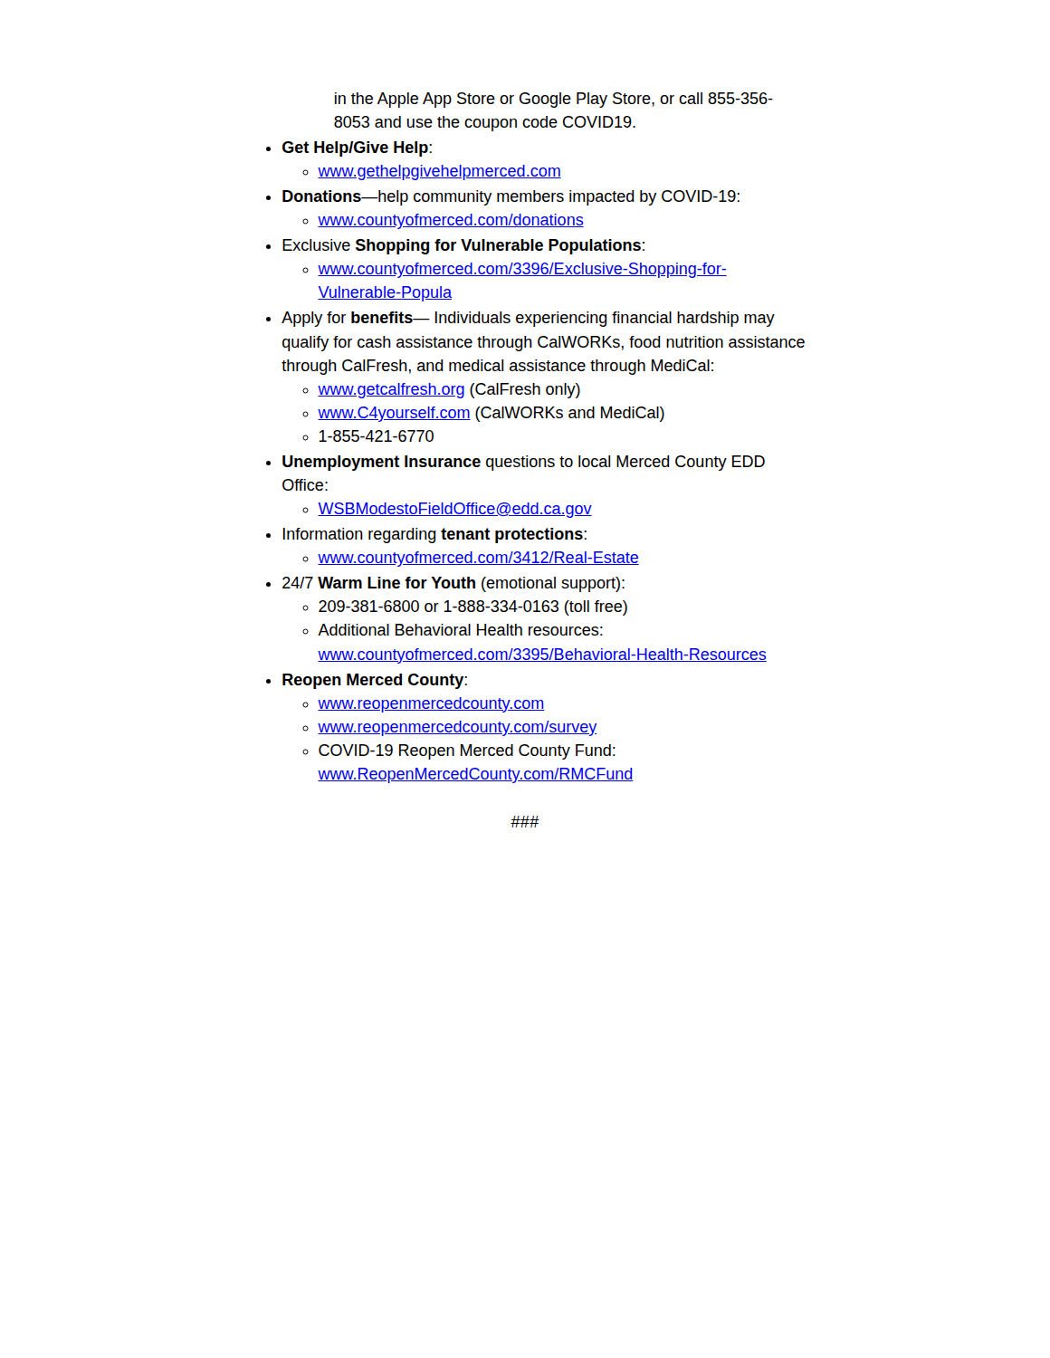in the Apple App Store or Google Play Store, or call 855-356-8053 and use the coupon code COVID19.
Get Help/Give Help:
www.gethelpgivehelpmerced.com
Donations—help community members impacted by COVID-19:
www.countyofmerced.com/donations
Exclusive Shopping for Vulnerable Populations:
www.countyofmerced.com/3396/Exclusive-Shopping-for-Vulnerable-Popula
Apply for benefits— Individuals experiencing financial hardship may qualify for cash assistance through CalWORKs, food nutrition assistance through CalFresh, and medical assistance through MediCal:
www.getcalfresh.org (CalFresh only)
www.C4yourself.com (CalWORKs and MediCal)
1-855-421-6770
Unemployment Insurance questions to local Merced County EDD Office:
WSBModestoFieldOffice@edd.ca.gov
Information regarding tenant protections:
www.countyofmerced.com/3412/Real-Estate
24/7 Warm Line for Youth (emotional support):
209-381-6800 or 1-888-334-0163 (toll free)
Additional Behavioral Health resources: www.countyofmerced.com/3395/Behavioral-Health-Resources
Reopen Merced County:
www.reopenmercedcounty.com
www.reopenmercedcounty.com/survey
COVID-19 Reopen Merced County Fund: www.ReopenMercedCounty.com/RMCFund
###